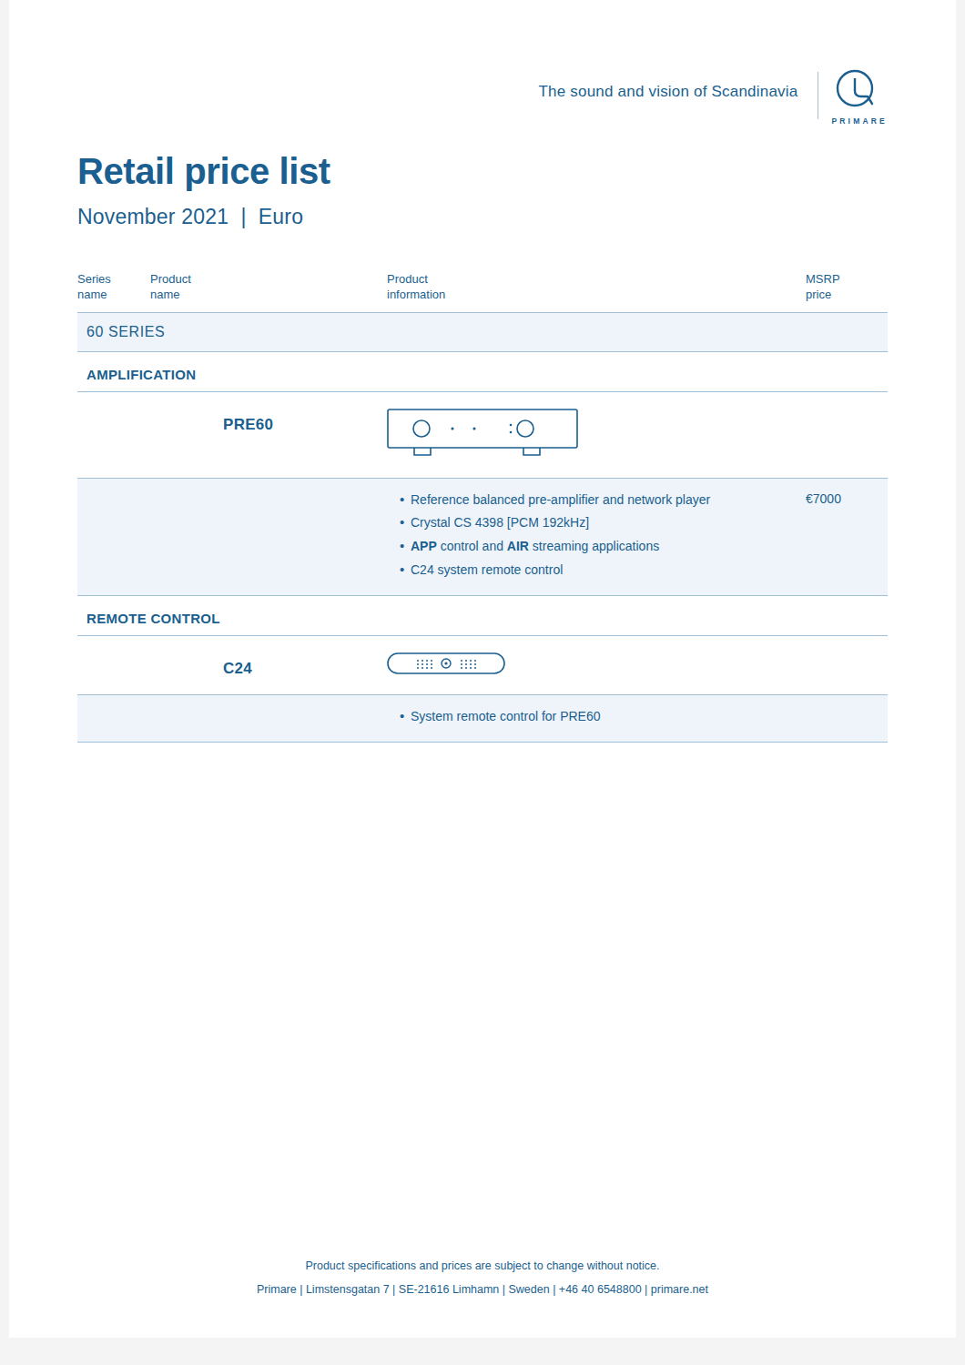The sound and vision of Scandinavia
PRIMARE
Retail price list
November 2021 | Euro
| Series name | Product name | Product information | MSRP price |
| --- | --- | --- | --- |
| 60 SERIES |
| AMPLIFICATION |
| | PRE60 | |
| | | Reference balanced pre-amplifier and network player Crystal CS 4398 [PCM 192kHz] APP control and AIR streaming applications C24 system remote control | €7000 |
| REMOTE CONTROL |
| | C24 | |
| | | System remote control for PRE60 | |
Product specifications and prices are subject to change without notice.
Primare | Limstensgatan 7 | SE-21616 Limhamn | Sweden | +46 40 6548800 | primare.net